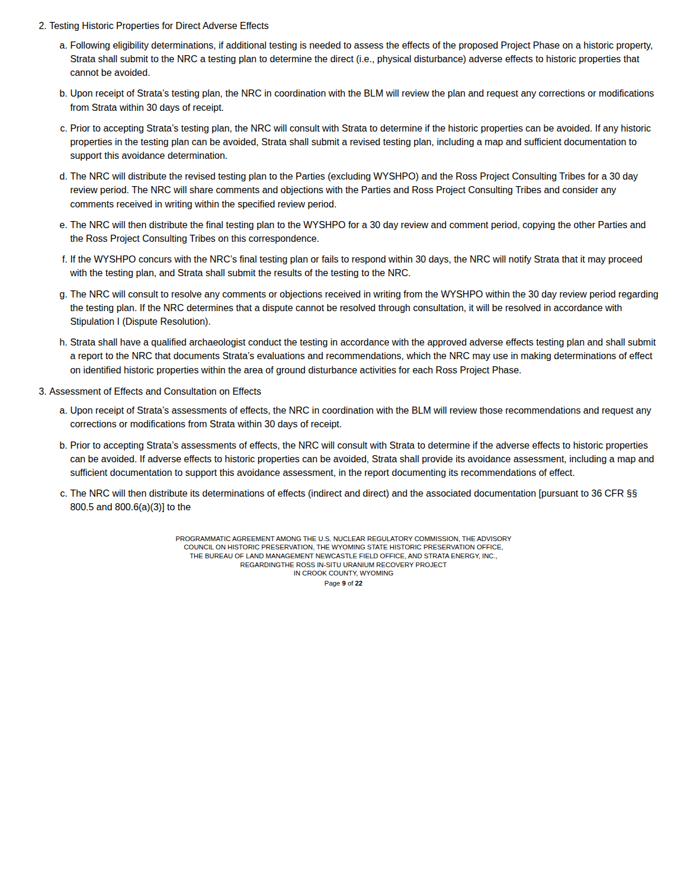Testing Historic Properties for Direct Adverse Effects
Following eligibility determinations, if additional testing is needed to assess the effects of the proposed Project Phase on a historic property, Strata shall submit to the NRC a testing plan to determine the direct (i.e., physical disturbance) adverse effects to historic properties that cannot be avoided.
Upon receipt of Strata’s testing plan, the NRC in coordination with the BLM will review the plan and request any corrections or modifications from Strata within 30 days of receipt.
Prior to accepting Strata’s testing plan, the NRC will consult with Strata to determine if the historic properties can be avoided. If any historic properties in the testing plan can be avoided, Strata shall submit a revised testing plan, including a map and sufficient documentation to support this avoidance determination.
The NRC will distribute the revised testing plan to the Parties (excluding WYSHPO) and the Ross Project Consulting Tribes for a 30 day review period. The NRC will share comments and objections with the Parties and Ross Project Consulting Tribes and consider any comments received in writing within the specified review period.
The NRC will then distribute the final testing plan to the WYSHPO for a 30 day review and comment period, copying the other Parties and the Ross Project Consulting Tribes on this correspondence.
If the WYSHPO concurs with the NRC’s final testing plan or fails to respond within 30 days, the NRC will notify Strata that it may proceed with the testing plan, and Strata shall submit the results of the testing to the NRC.
The NRC will consult to resolve any comments or objections received in writing from the WYSHPO within the 30 day review period regarding the testing plan. If the NRC determines that a dispute cannot be resolved through consultation, it will be resolved in accordance with Stipulation I (Dispute Resolution).
Strata shall have a qualified archaeologist conduct the testing in accordance with the approved adverse effects testing plan and shall submit a report to the NRC that documents Strata’s evaluations and recommendations, which the NRC may use in making determinations of effect on identified historic properties within the area of ground disturbance activities for each Ross Project Phase.
Assessment of Effects and Consultation on Effects
Upon receipt of Strata’s assessments of effects, the NRC in coordination with the BLM will review those recommendations and request any corrections or modifications from Strata within 30 days of receipt.
Prior to accepting Strata’s assessments of effects, the NRC will consult with Strata to determine if the adverse effects to historic properties can be avoided. If adverse effects to historic properties can be avoided, Strata shall provide its avoidance assessment, including a map and sufficient documentation to support this avoidance assessment, in the report documenting its recommendations of effect.
The NRC will then distribute its determinations of effects (indirect and direct) and the associated documentation [pursuant to 36 CFR §§ 800.5 and 800.6(a)(3)] to the
PROGRAMMATIC AGREEMENT AMONG THE U.S. NUCLEAR REGULATORY COMMISSION, THE ADVISORY
COUNCIL ON HISTORIC PRESERVATION, THE WYOMING STATE HISTORIC PRESERVATION OFFICE,
THE BUREAU OF LAND MANAGEMENT NEWCASTLE FIELD OFFICE, AND STRATA ENERGY, INC.,
REGARDINGTHE ROSS IN-SITU URANIUM RECOVERY PROJECT
IN CROOK COUNTY, WYOMING
Page 9 of 22